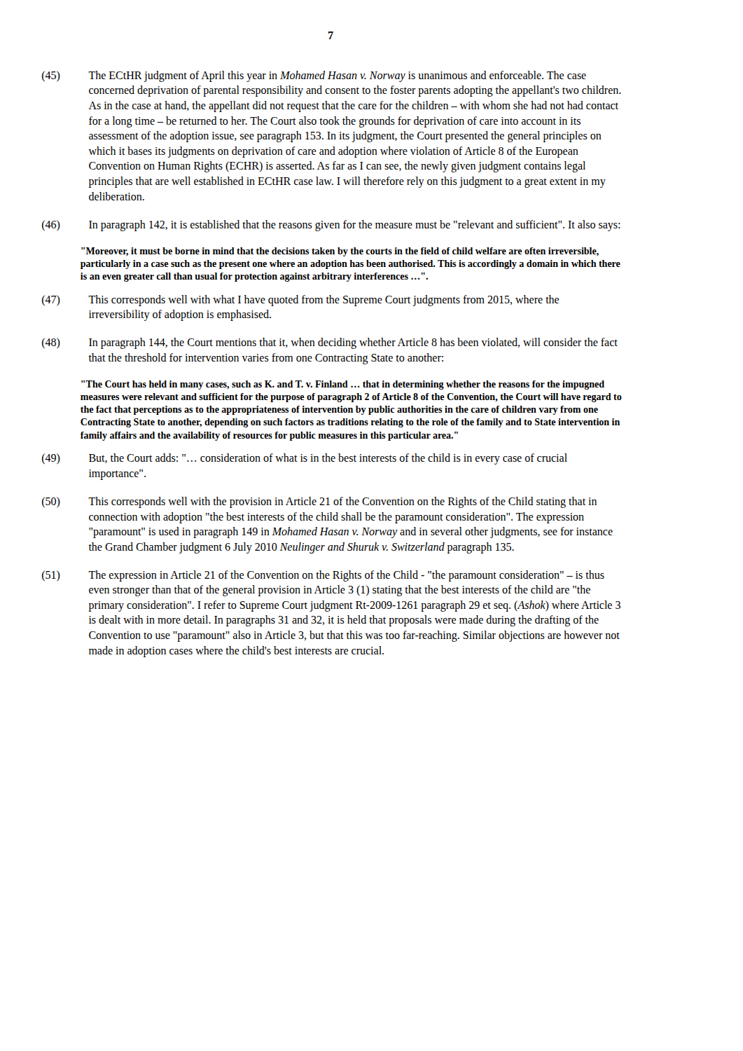7
(45)
The ECtHR judgment of April this year in Mohamed Hasan v. Norway is unanimous and enforceable. The case concerned deprivation of parental responsibility and consent to the foster parents adopting the appellant's two children. As in the case at hand, the appellant did not request that the care for the children – with whom she had not had contact for a long time – be returned to her. The Court also took the grounds for deprivation of care into account in its assessment of the adoption issue, see paragraph 153. In its judgment, the Court presented the general principles on which it bases its judgments on deprivation of care and adoption where violation of Article 8 of the European Convention on Human Rights (ECHR) is asserted. As far as I can see, the newly given judgment contains legal principles that are well established in ECtHR case law. I will therefore rely on this judgment to a great extent in my deliberation.
(46)
In paragraph 142, it is established that the reasons given for the measure must be "relevant and sufficient". It also says:
"Moreover, it must be borne in mind that the decisions taken by the courts in the field of child welfare are often irreversible, particularly in a case such as the present one where an adoption has been authorised. This is accordingly a domain in which there is an even greater call than usual for protection against arbitrary interferences …".
(47)
This corresponds well with what I have quoted from the Supreme Court judgments from 2015, where the irreversibility of adoption is emphasised.
(48)
In paragraph 144, the Court mentions that it, when deciding whether Article 8 has been violated, will consider the fact that the threshold for intervention varies from one Contracting State to another:
"The Court has held in many cases, such as K. and T. v. Finland … that in determining whether the reasons for the impugned measures were relevant and sufficient for the purpose of paragraph 2 of Article 8 of the Convention, the Court will have regard to the fact that perceptions as to the appropriateness of intervention by public authorities in the care of children vary from one Contracting State to another, depending on such factors as traditions relating to the role of the family and to State intervention in family affairs and the availability of resources for public measures in this particular area."
(49)
But, the Court adds: "… consideration of what is in the best interests of the child is in every case of crucial importance".
(50)
This corresponds well with the provision in Article 21 of the Convention on the Rights of the Child stating that in connection with adoption "the best interests of the child shall be the paramount consideration". The expression "paramount" is used in paragraph 149 in Mohamed Hasan v. Norway and in several other judgments, see for instance the Grand Chamber judgment 6 July 2010 Neulinger and Shuruk v. Switzerland paragraph 135.
(51)
The expression in Article 21 of the Convention on the Rights of the Child - "the paramount consideration" – is thus even stronger than that of the general provision in Article 3 (1) stating that the best interests of the child are "the primary consideration". I refer to Supreme Court judgment Rt-2009-1261 paragraph 29 et seq. (Ashok) where Article 3 is dealt with in more detail. In paragraphs 31 and 32, it is held that proposals were made during the drafting of the Convention to use "paramount" also in Article 3, but that this was too far-reaching. Similar objections are however not made in adoption cases where the child's best interests are crucial.